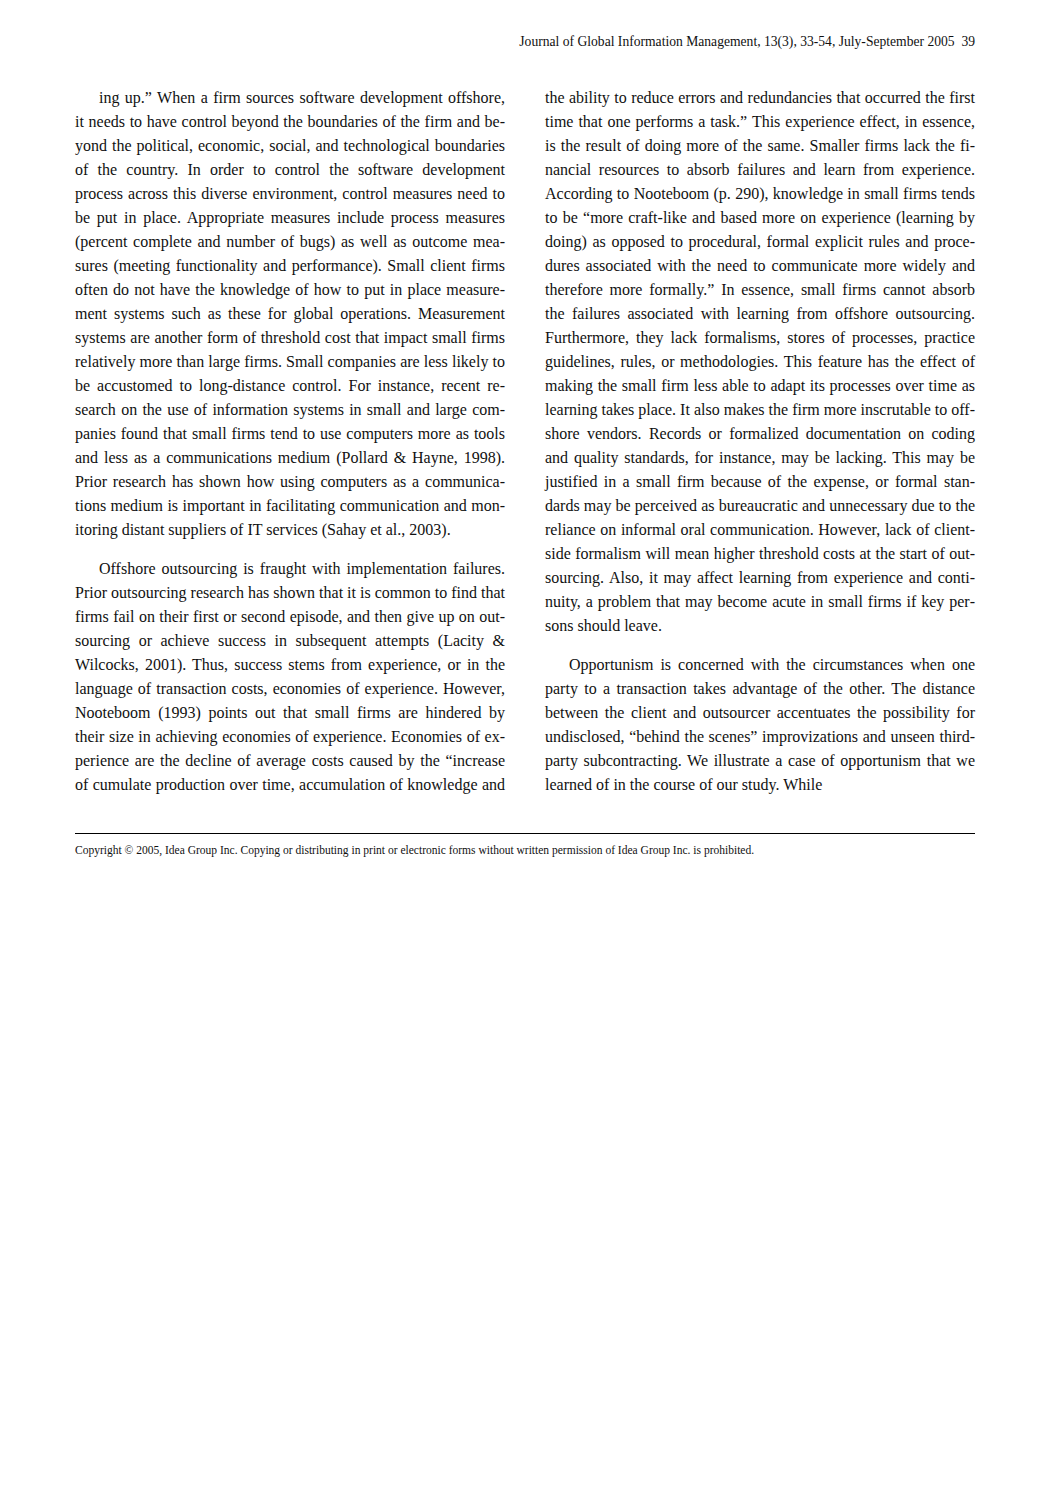Journal of Global Information Management, 13(3), 33-54, July-September 2005 39
ing up.” When a firm sources software development offshore, it needs to have control beyond the boundaries of the firm and beyond the political, economic, social, and technological boundaries of the country. In order to control the software development process across this diverse environment, control measures need to be put in place. Appropriate measures include process measures (percent complete and number of bugs) as well as outcome measures (meeting functionality and performance). Small client firms often do not have the knowledge of how to put in place measurement systems such as these for global operations. Measurement systems are another form of threshold cost that impact small firms relatively more than large firms. Small companies are less likely to be accustomed to long-distance control. For instance, recent research on the use of information systems in small and large companies found that small firms tend to use computers more as tools and less as a communications medium (Pollard & Hayne, 1998). Prior research has shown how using computers as a communications medium is important in facilitating communication and monitoring distant suppliers of IT services (Sahay et al., 2003).
Offshore outsourcing is fraught with implementation failures. Prior outsourcing research has shown that it is common to find that firms fail on their first or second episode, and then give up on outsourcing or achieve success in subsequent attempts (Lacity & Wilcocks, 2001). Thus, success stems from experience, or in the language of transaction costs, economies of experience. However, Nooteboom (1993) points out that small firms are hindered by their size in achieving economies of experience. Economies of experience are the decline of average costs caused by the “increase of cumulate production over time, accumulation of knowledge and the ability to reduce errors and redundancies that occurred the first time that one performs a task.” This experience effect, in essence, is the result of doing more of the same. Smaller firms lack the financial resources to absorb failures and learn from experience. According to Nooteboom (p. 290), knowledge in small firms tends to be “more craft-like and based more on experience (learning by doing) as opposed to procedural, formal explicit rules and procedures associated with the need to communicate more widely and therefore more formally.” In essence, small firms cannot absorb the failures associated with learning from offshore outsourcing. Furthermore, they lack formalisms, stores of processes, practice guidelines, rules, or methodologies. This feature has the effect of making the small firm less able to adapt its processes over time as learning takes place. It also makes the firm more inscrutable to offshore vendors. Records or formalized documentation on coding and quality standards, for instance, may be lacking. This may be justified in a small firm because of the expense, or formal standards may be perceived as bureaucratic and unnecessary due to the reliance on informal oral communication. However, lack of client-side formalism will mean higher threshold costs at the start of outsourcing. Also, it may affect learning from experience and continuity, a problem that may become acute in small firms if key persons should leave.
Opportunism is concerned with the circumstances when one party to a transaction takes advantage of the other. The distance between the client and outsourcer accentuates the possibility for undisclosed, “behind the scenes” improvizations and unseen third-party subcontracting. We illustrate a case of opportunism that we learned of in the course of our study. While
Copyright © 2005, Idea Group Inc. Copying or distributing in print or electronic forms without written permission of Idea Group Inc. is prohibited.